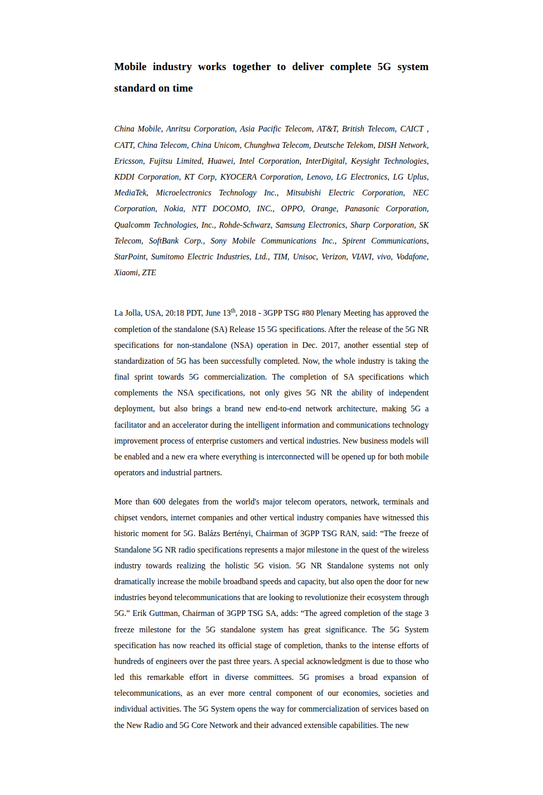Mobile industry works together to deliver complete 5G system standard on time
China Mobile, Anritsu Corporation, Asia Pacific Telecom, AT&T, British Telecom, CAICT , CATT, China Telecom, China Unicom, Chunghwa Telecom, Deutsche Telekom, DISH Network, Ericsson, Fujitsu Limited, Huawei, Intel Corporation, InterDigital, Keysight Technologies, KDDI Corporation, KT Corp, KYOCERA Corporation, Lenovo, LG Electronics, LG Uplus, MediaTek, Microelectronics Technology Inc., Mitsubishi Electric Corporation, NEC Corporation, Nokia, NTT DOCOMO, INC., OPPO, Orange, Panasonic Corporation, Qualcomm Technologies, Inc., Rohde-Schwarz, Samsung Electronics, Sharp Corporation, SK Telecom, SoftBank Corp., Sony Mobile Communications Inc., Spirent Communications, StarPoint, Sumitomo Electric Industries, Ltd., TIM, Unisoc, Verizon, VIAVI, vivo, Vodafone, Xiaomi, ZTE
La Jolla, USA, 20:18 PDT, June 13th, 2018 - 3GPP TSG #80 Plenary Meeting has approved the completion of the standalone (SA) Release 15 5G specifications. After the release of the 5G NR specifications for non-standalone (NSA) operation in Dec. 2017, another essential step of standardization of 5G has been successfully completed. Now, the whole industry is taking the final sprint towards 5G commercialization. The completion of SA specifications which complements the NSA specifications, not only gives 5G NR the ability of independent deployment, but also brings a brand new end-to-end network architecture, making 5G a facilitator and an accelerator during the intelligent information and communications technology improvement process of enterprise customers and vertical industries. New business models will be enabled and a new era where everything is interconnected will be opened up for both mobile operators and industrial partners.
More than 600 delegates from the world's major telecom operators, network, terminals and chipset vendors, internet companies and other vertical industry companies have witnessed this historic moment for 5G. Balázs Bertényi, Chairman of 3GPP TSG RAN, said: “The freeze of Standalone 5G NR radio specifications represents a major milestone in the quest of the wireless industry towards realizing the holistic 5G vision. 5G NR Standalone systems not only dramatically increase the mobile broadband speeds and capacity, but also open the door for new industries beyond telecommunications that are looking to revolutionize their ecosystem through 5G.” Erik Guttman, Chairman of 3GPP TSG SA, adds: “The agreed completion of the stage 3 freeze milestone for the 5G standalone system has great significance. The 5G System specification has now reached its official stage of completion, thanks to the intense efforts of hundreds of engineers over the past three years. A special acknowledgment is due to those who led this remarkable effort in diverse committees. 5G promises a broad expansion of telecommunications, as an ever more central component of our economies, societies and individual activities. The 5G System opens the way for commercialization of services based on the New Radio and 5G Core Network and their advanced extensible capabilities. The new